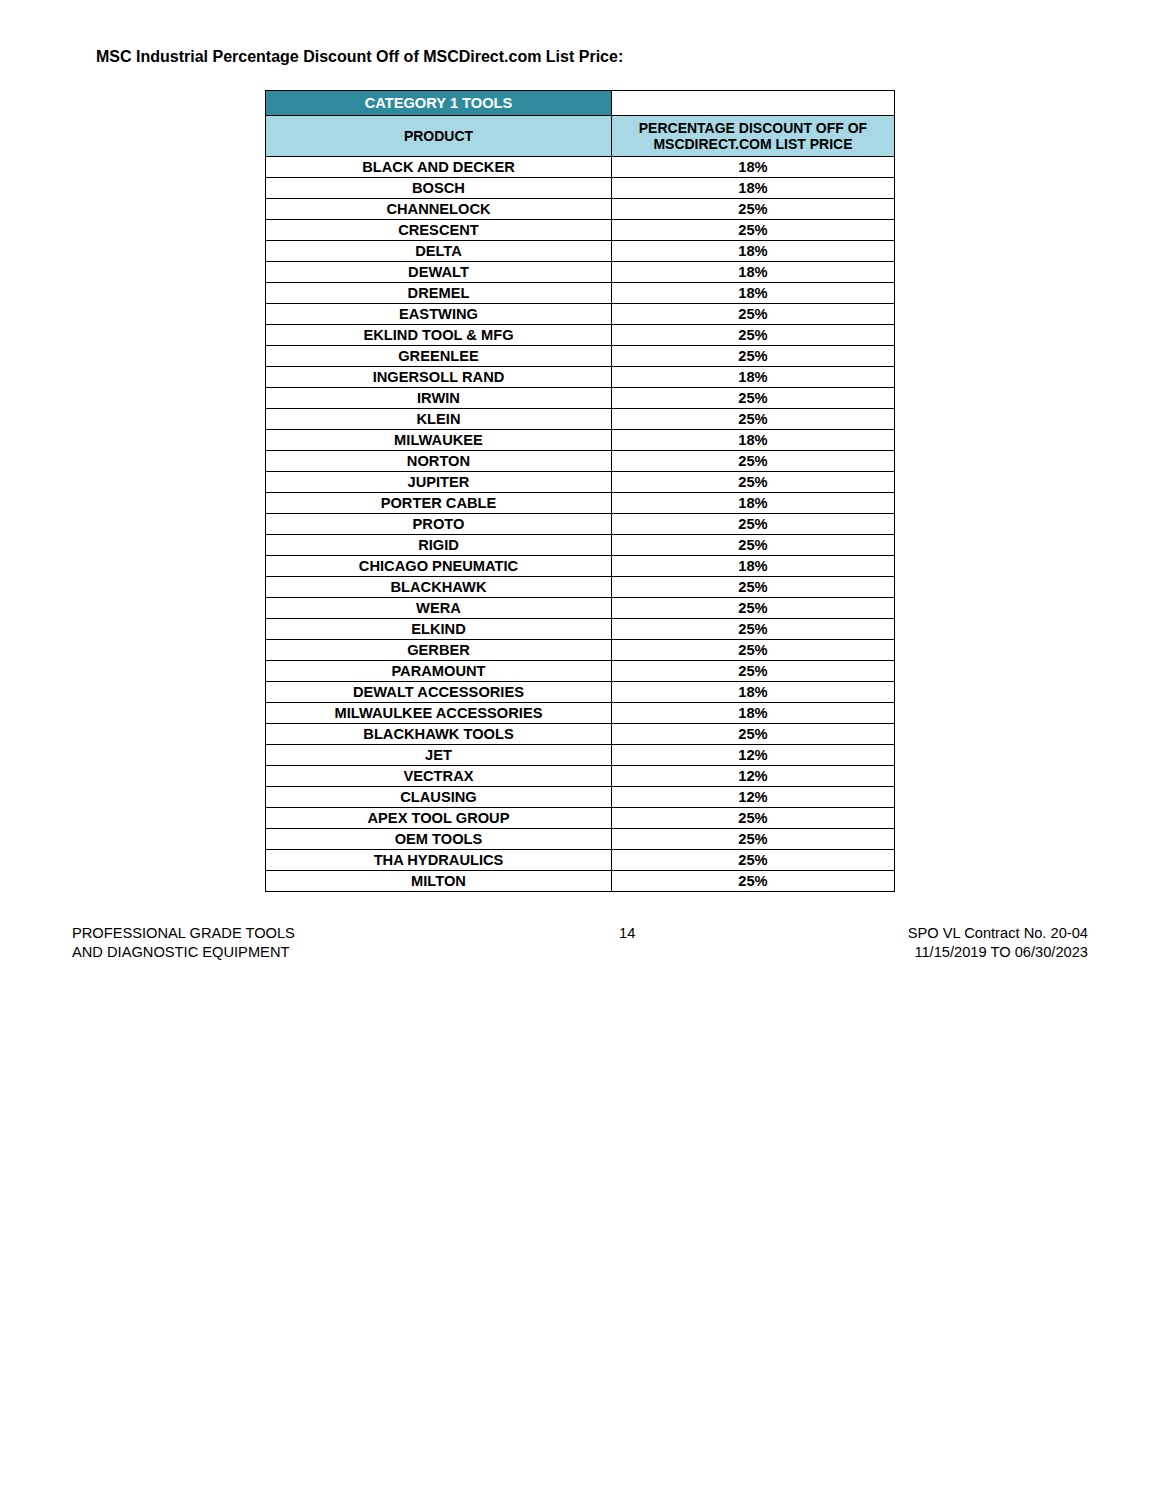MSC Industrial Percentage Discount Off of MSCDirect.com List Price:
| CATEGORY 1 TOOLS | |
| --- | --- |
| PRODUCT | PERCENTAGE DISCOUNT OFF OF MSCDIRECT.COM LIST PRICE |
| BLACK AND DECKER | 18% |
| BOSCH | 18% |
| CHANNELOCK | 25% |
| CRESCENT | 25% |
| DELTA | 18% |
| DEWALT | 18% |
| DREMEL | 18% |
| EASTWING | 25% |
| EKLIND TOOL & MFG | 25% |
| GREENLEE | 25% |
| INGERSOLL RAND | 18% |
| IRWIN | 25% |
| KLEIN | 25% |
| MILWAUKEE | 18% |
| NORTON | 25% |
| JUPITER | 25% |
| PORTER CABLE | 18% |
| PROTO | 25% |
| RIGID | 25% |
| CHICAGO PNEUMATIC | 18% |
| BLACKHAWK | 25% |
| WERA | 25% |
| ELKIND | 25% |
| GERBER | 25% |
| PARAMOUNT | 25% |
| DEWALT ACCESSORIES | 18% |
| MILWAULKEE ACCESSORIES | 18% |
| BLACKHAWK TOOLS | 25% |
| JET | 12% |
| VECTRAX | 12% |
| CLAUSING | 12% |
| APEX TOOL GROUP | 25% |
| OEM TOOLS | 25% |
| THA HYDRAULICS | 25% |
| MILTON | 25% |
| PROFESSIONAL GRADE TOOLS | 14 | SPO VL Contract No. 20-04 |
| AND DIAGNOSTIC EQUIPMENT | | 11/15/2019 TO 06/30/2023 |